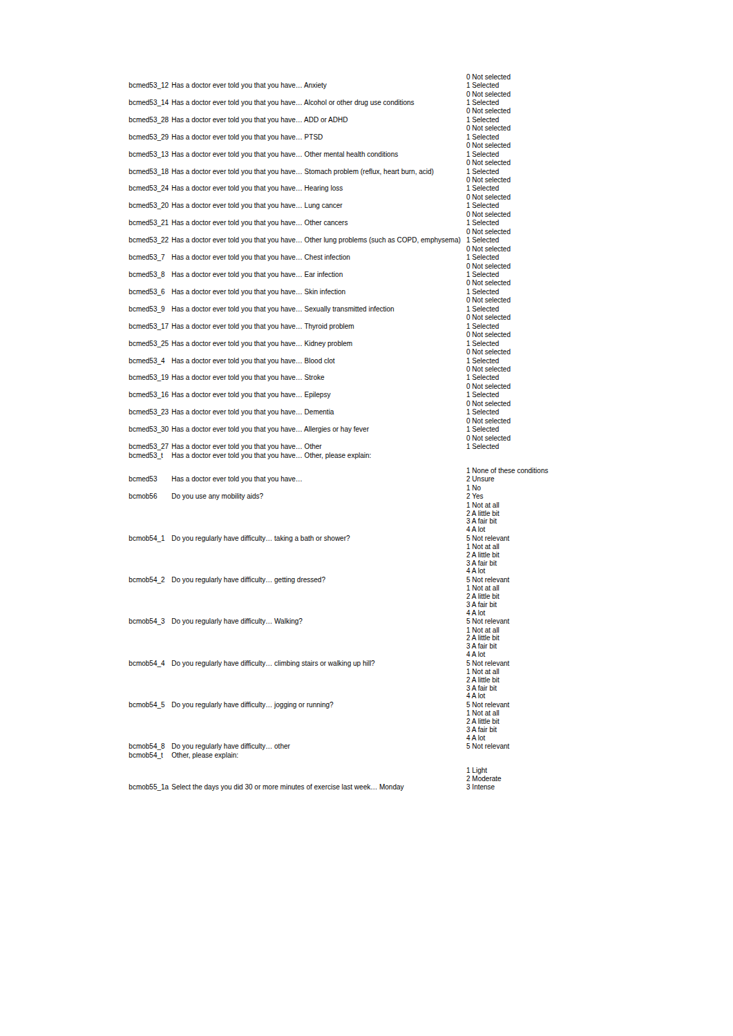| | | 0 Not selected |
| bcmed53_12 | Has a doctor ever told you that you have… Anxiety | 1 Selected |
| | | 0 Not selected |
| bcmed53_14 | Has a doctor ever told you that you have… Alcohol or other drug use conditions | 1 Selected |
| | | 0 Not selected |
| bcmed53_28 | Has a doctor ever told you that you have… ADD or ADHD | 1 Selected |
| | | 0 Not selected |
| bcmed53_29 | Has a doctor ever told you that you have… PTSD | 1 Selected |
| | | 0 Not selected |
| bcmed53_13 | Has a doctor ever told you that you have… Other mental health conditions | 1 Selected |
| | | 0 Not selected |
| bcmed53_18 | Has a doctor ever told you that you have… Stomach problem (reflux, heart burn, acid) | 1 Selected |
| | | 0 Not selected |
| bcmed53_24 | Has a doctor ever told you that you have… Hearing loss | 1 Selected |
| | | 0 Not selected |
| bcmed53_20 | Has a doctor ever told you that you have… Lung cancer | 1 Selected |
| | | 0 Not selected |
| bcmed53_21 | Has a doctor ever told you that you have… Other cancers | 1 Selected |
| | | 0 Not selected |
| bcmed53_22 | Has a doctor ever told you that you have… Other lung problems (such as COPD, emphysema) | 1 Selected |
| | | 0 Not selected |
| bcmed53_7 | Has a doctor ever told you that you have… Chest infection | 1 Selected |
| | | 0 Not selected |
| bcmed53_8 | Has a doctor ever told you that you have… Ear infection | 1 Selected |
| | | 0 Not selected |
| bcmed53_6 | Has a doctor ever told you that you have… Skin infection | 1 Selected |
| | | 0 Not selected |
| bcmed53_9 | Has a doctor ever told you that you have… Sexually transmitted infection | 1 Selected |
| | | 0 Not selected |
| bcmed53_17 | Has a doctor ever told you that you have… Thyroid problem | 1 Selected |
| | | 0 Not selected |
| bcmed53_25 | Has a doctor ever told you that you have… Kidney problem | 1 Selected |
| | | 0 Not selected |
| bcmed53_4 | Has a doctor ever told you that you have… Blood clot | 1 Selected |
| | | 0 Not selected |
| bcmed53_19 | Has a doctor ever told you that you have… Stroke | 1 Selected |
| | | 0 Not selected |
| bcmed53_16 | Has a doctor ever told you that you have… Epilepsy | 1 Selected |
| | | 0 Not selected |
| bcmed53_23 | Has a doctor ever told you that you have… Dementia | 1 Selected |
| | | 0 Not selected |
| bcmed53_30 | Has a doctor ever told you that you have… Allergies or hay fever | 1 Selected |
| | | 0 Not selected |
| bcmed53_27 | Has a doctor ever told you that you have… Other | 1 Selected |
| bcmed53_t | Has a doctor ever told you that you have… Other, please explain: | |
| | | 1 None of these conditions |
| bcmed53 | Has a doctor ever told you that you have… | 2 Unsure |
| | | 1 No |
| bcmob56 | Do you use any mobility aids? | 2 Yes |
| | | 1 Not at all 2 A little bit 3 A fair bit 4 A lot |
| bcmob54_1 | Do you regularly have difficulty… taking a bath or shower? | 5 Not relevant |
| | | 1 Not at all 2 A little bit 3 A fair bit 4 A lot |
| bcmob54_2 | Do you regularly have difficulty… getting dressed? | 5 Not relevant |
| | | 1 Not at all 2 A little bit 3 A fair bit 4 A lot |
| bcmob54_3 | Do you regularly have difficulty… Walking? | 5 Not relevant |
| | | 1 Not at all 2 A little bit 3 A fair bit 4 A lot |
| bcmob54_4 | Do you regularly have difficulty… climbing stairs or walking up hill? | 5 Not relevant |
| | | 1 Not at all 2 A little bit 3 A fair bit 4 A lot |
| bcmob54_5 | Do you regularly have difficulty… jogging or running? | 5 Not relevant |
| | | 1 Not at all 2 A little bit 3 A fair bit 4 A lot |
| bcmob54_8 | Do you regularly have difficulty… other | 5 Not relevant |
| bcmob54_t | Other, please explain: | |
| | | 1 Light 2 Moderate |
| bcmob55_1a | Select the days you did 30 or more minutes of exercise last week… Monday | 3 Intense |